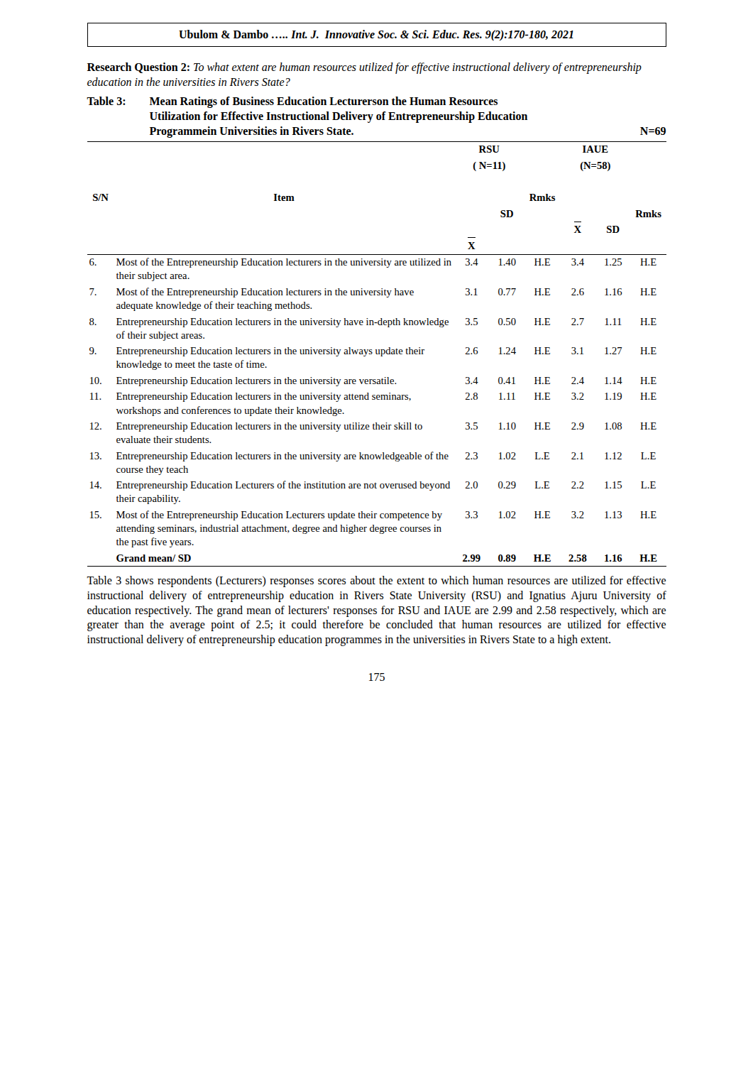Ubulom & Dambo ….. Int. J. Innovative Soc. & Sci. Educ. Res. 9(2):170-180, 2021
Research Question 2: To what extent are human resources utilized for effective instructional delivery of entrepreneurship education in the universities in Rivers State?
| Table 3: | Mean Ratings of Business Education Lecturerson the Human Resources Utilization for Effective Instructional Delivery of Entrepreneurship Education Programmein Universities in Rivers State. N=69 |
| | | RSU | | IAUE | |
| --- | --- | --- | --- | --- | --- |
| ( N=11) | (N=58) |
| S/N | Item | | | Rmks | | | |
| | | | SD | | | | Rmks |
| | | | | | X | SD | |
| | | X | | | | | |
| 6. | Most of the Entrepreneurship Education lecturers in the university are utilized in their subject area. | 3.4 | 1.40 | H.E | 3.4 | 1.25 | H.E |
| 7. | Most of the Entrepreneurship Education lecturers in the university have adequate knowledge of their teaching methods. | 3.1 | 0.77 | H.E | 2.6 | 1.16 | H.E |
| 8. | Entrepreneurship Education lecturers in the university have in-depth knowledge of their subject areas. | 3.5 | 0.50 | H.E | 2.7 | 1.11 | H.E |
| 9. | Entrepreneurship Education lecturers in the university always update their knowledge to meet the taste of time. | 2.6 | 1.24 | H.E | 3.1 | 1.27 | H.E |
| 10. | Entrepreneurship Education lecturers in the university are versatile. | 3.4 | 0.41 | H.E | 2.4 | 1.14 | H.E |
| 11. | Entrepreneurship Education lecturers in the university attend seminars, workshops and conferences to update their knowledge. | 2.8 | 1.11 | H.E | 3.2 | 1.19 | H.E |
| 12. | Entrepreneurship Education lecturers in the university utilize their skill to evaluate their students. | 3.5 | 1.10 | H.E | 2.9 | 1.08 | H.E |
| 13. | Entrepreneurship Education lecturers in the university are knowledgeable of the course they teach | 2.3 | 1.02 | L.E | 2.1 | 1.12 | L.E |
| 14. | Entrepreneurship Education Lecturers of the institution are not overused beyond their capability. | 2.0 | 0.29 | L.E | 2.2 | 1.15 | L.E |
| 15. | Most of the Entrepreneurship Education Lecturers update their competence by attending seminars, industrial attachment, degree and higher degree courses in the past five years. | 3.3 | 1.02 | H.E | 3.2 | 1.13 | H.E |
| | Grand mean/ SD | 2.99 | 0.89 | H.E | 2.58 | 1.16 | H.E |
Table 3 shows respondents (Lecturers) responses scores about the extent to which human resources are utilized for effective instructional delivery of entrepreneurship education in Rivers State University (RSU) and Ignatius Ajuru University of education respectively. The grand mean of lecturers' responses for RSU and IAUE are 2.99 and 2.58 respectively, which are greater than the average point of 2.5; it could therefore be concluded that human resources are utilized for effective instructional delivery of entrepreneurship education programmes in the universities in Rivers State to a high extent.
175